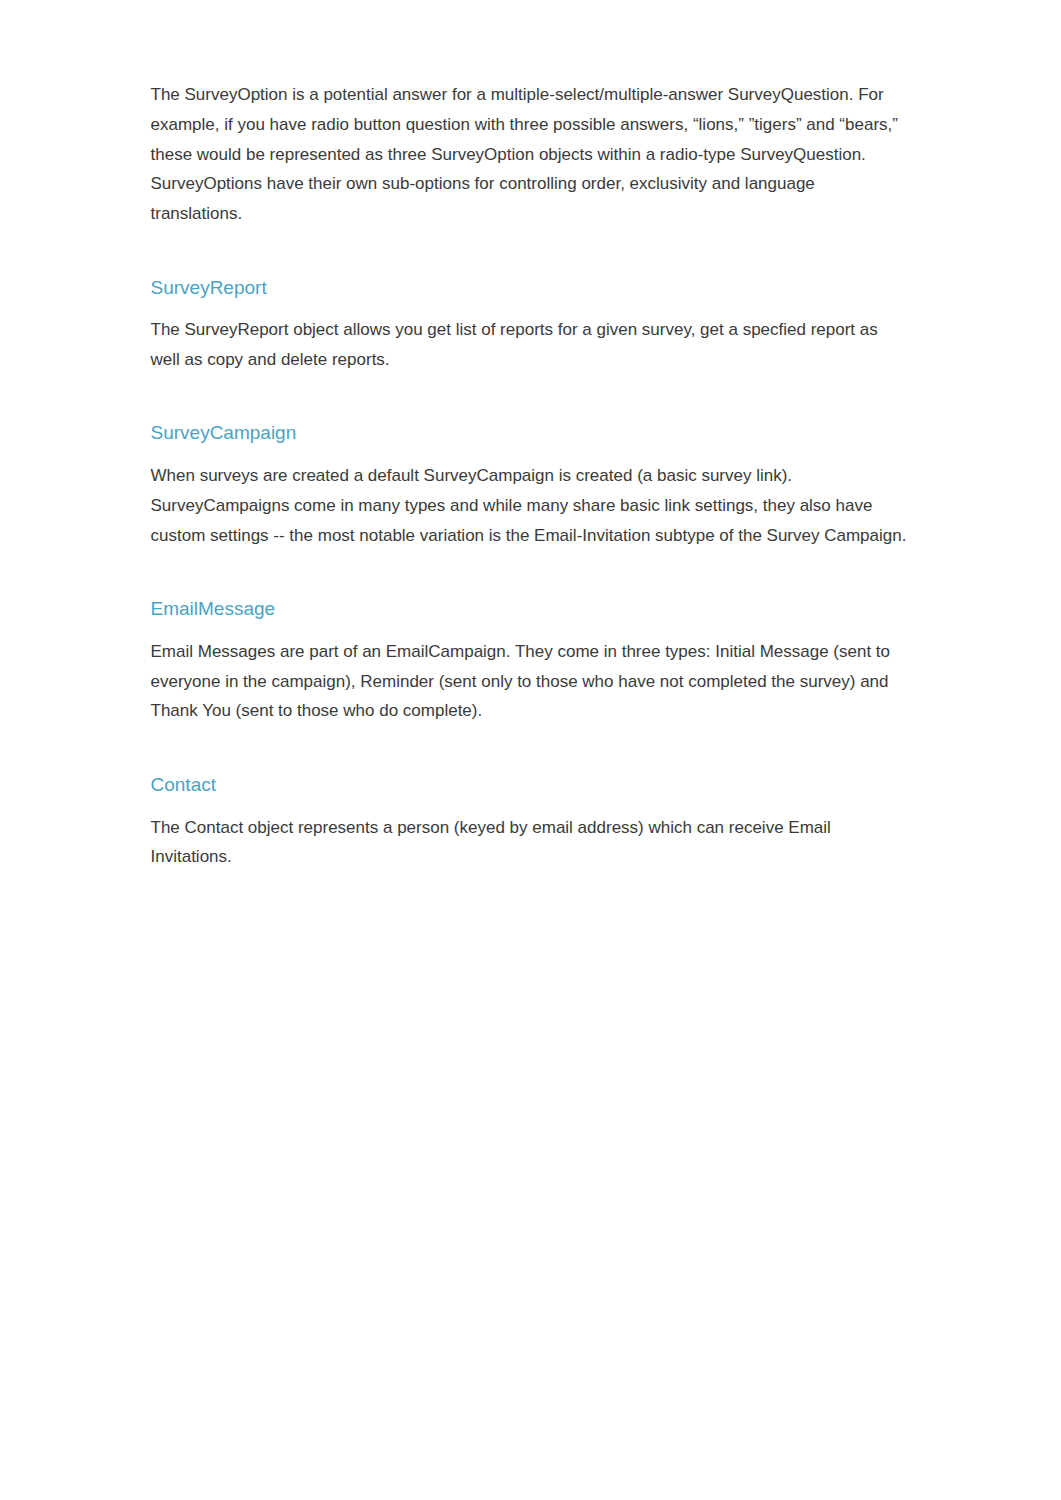The SurveyOption is a potential answer for a multiple-select/multiple-answer SurveyQuestion. For example, if you have radio button question with three possible answers, “lions,” ”tigers” and “bears,” these would be represented as three SurveyOption objects within a radio-type SurveyQuestion. SurveyOptions have their own sub-options for controlling order, exclusivity and language translations.
SurveyReport
The SurveyReport object allows you get list of reports for a given survey, get a specfied report as well as copy and delete reports.
SurveyCampaign
When surveys are created a default SurveyCampaign is created (a basic survey link). SurveyCampaigns come in many types and while many share basic link settings, they also have custom settings -- the most notable variation is the Email-Invitation subtype of the Survey Campaign.
EmailMessage
Email Messages are part of an EmailCampaign. They come in three types: Initial Message (sent to everyone in the campaign), Reminder (sent only to those who have not completed the survey) and Thank You (sent to those who do complete).
Contact
The Contact object represents a person (keyed by email address) which can receive Email Invitations.